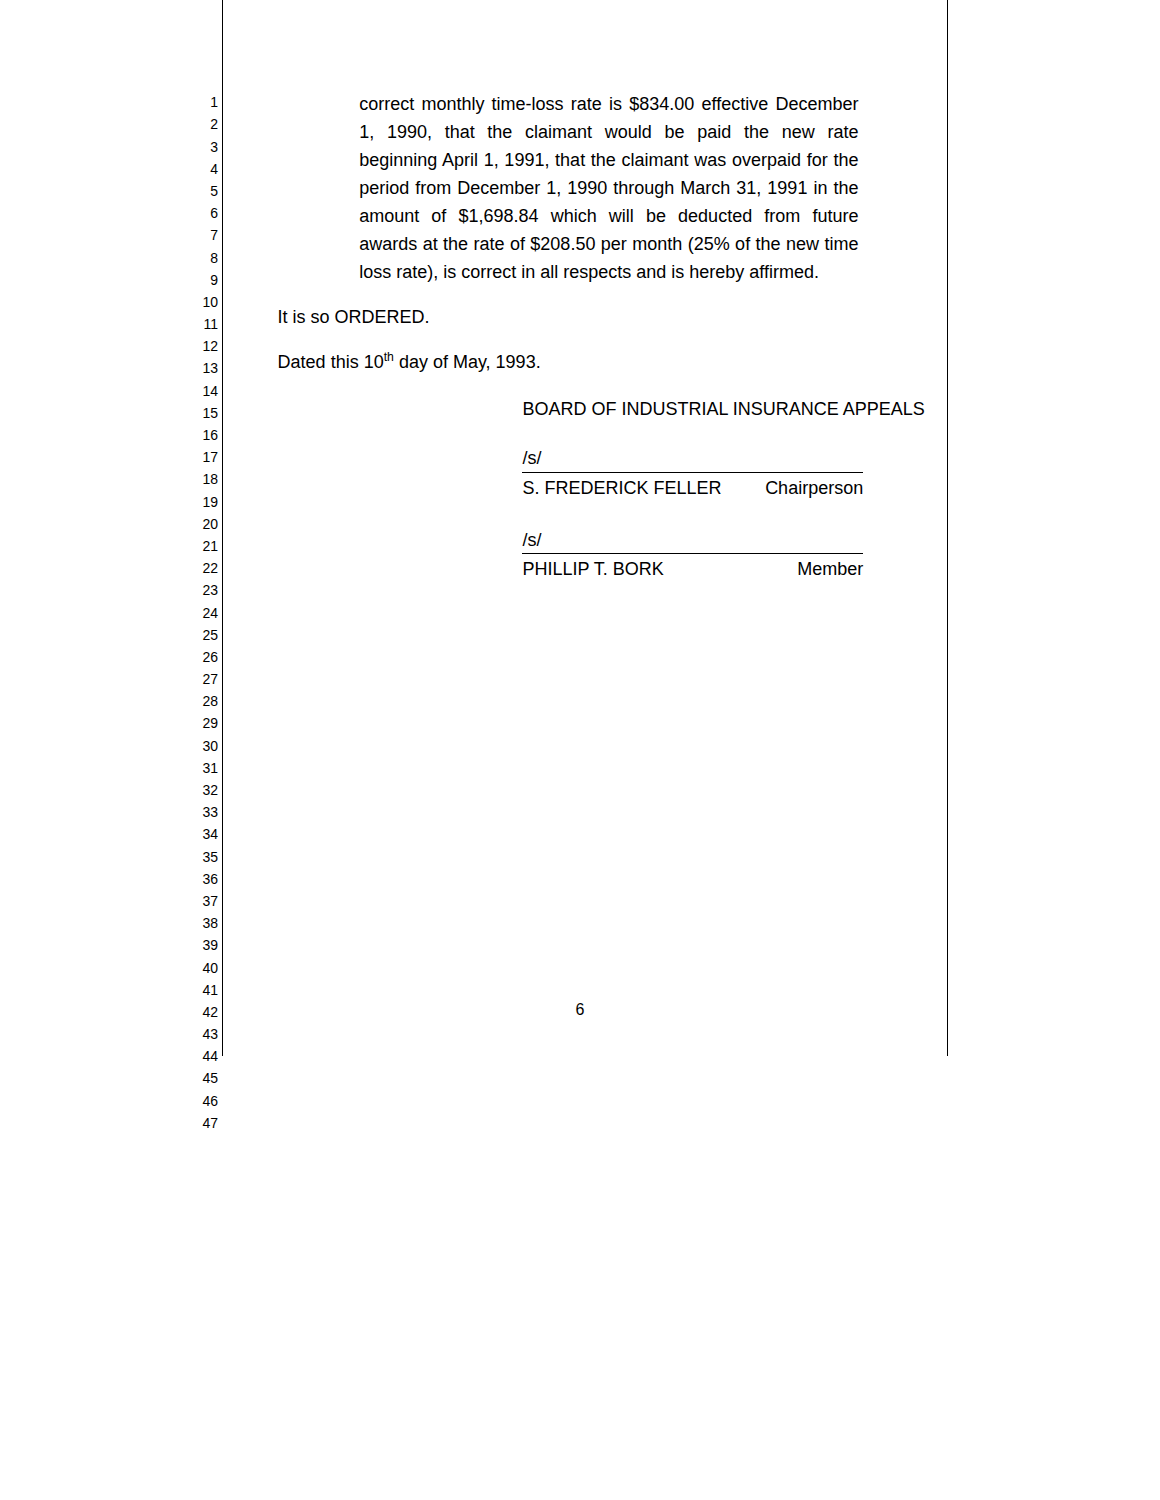1
2
3
4
5
6
7
8
9
10
11
12
13
14
15
16
17
18
19
20
21
22
23
24
25
26
27
28
29
30
31
32
33
34
35
36
37
38
39
40
41
42
43
44
45
46
47
correct monthly time-loss rate is $834.00 effective December 1, 1990, that the claimant would be paid the new rate beginning April 1, 1991, that the claimant was overpaid for the period from December 1, 1990 through March 31, 1991 in the amount of $1,698.84 which will be deducted from future awards at the rate of $208.50 per month (25% of the new time loss rate), is correct in all respects and is hereby affirmed.
It is so ORDERED.
Dated this 10th day of May, 1993.
BOARD OF INDUSTRIAL INSURANCE APPEALS
/s/
S. FREDERICK FELLER Chairperson
/s/
PHILLIP T. BORK Member
6